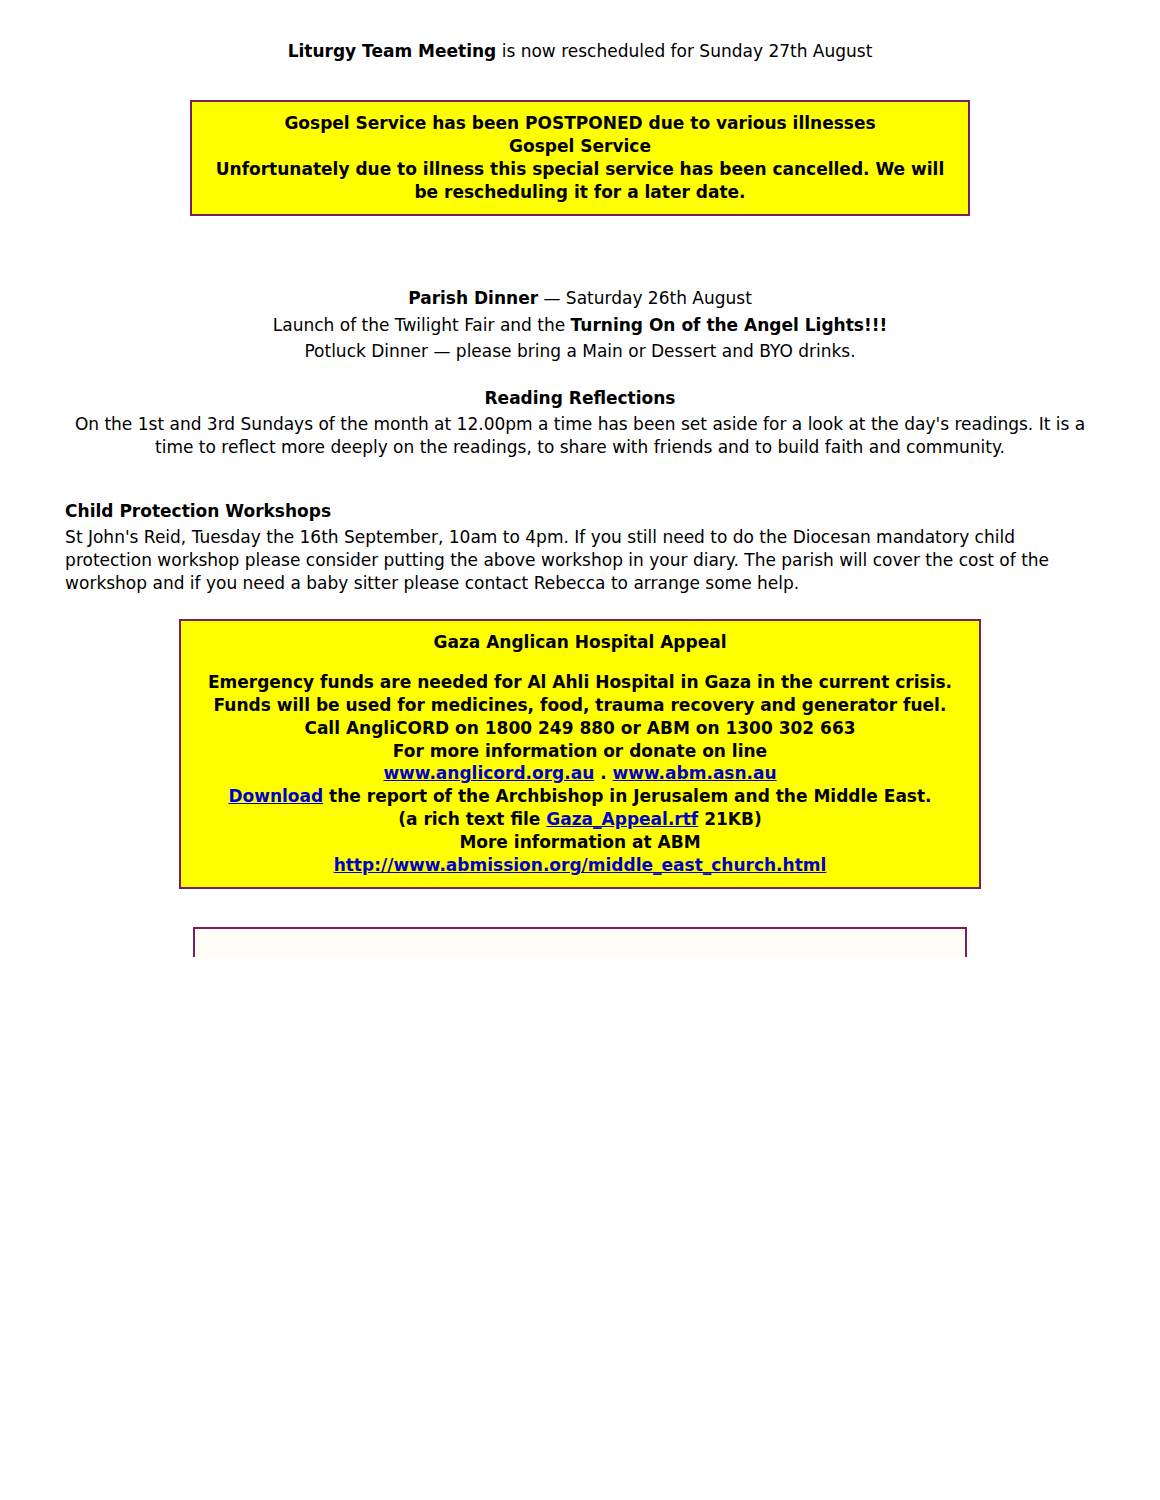Liturgy Team Meeting is now rescheduled for Sunday 27th August
Gospel Service has been POSTPONED due to various illnesses
Gospel Service
Unfortunately due to illness this special service has been cancelled. We will be rescheduling it for a later date.
Parish Dinner — Saturday 26th August
Launch of the Twilight Fair and the Turning On of the Angel Lights!!!
Potluck Dinner — please bring a Main or Dessert and BYO drinks.
Reading Reflections
On the 1st and 3rd Sundays of the month at 12.00pm a time has been set aside for a look at the day's readings. It is a time to reflect more deeply on the readings, to share with friends and to build faith and community.
Child Protection Workshops
St John's Reid, Tuesday the 16th September, 10am to 4pm. If you still need to do the Diocesan mandatory child protection workshop please consider putting the above workshop in your diary. The parish will cover the cost of the workshop and if you need a baby sitter please contact Rebecca to arrange some help.
Gaza Anglican Hospital Appeal
Emergency funds are needed for Al Ahli Hospital in Gaza in the current crisis.
Funds will be used for medicines, food, trauma recovery and generator fuel.
Call AngliCORD on 1800 249 880 or ABM on 1300 302 663
For more information or donate on line
www.anglicord.org.au . www.abm.asn.au
Download the report of the Archbishop in Jerusalem and the Middle East.
(a rich text file Gaza_Appeal.rtf 21KB)
More information at ABM
http://www.abmission.org/middle_east_church.html